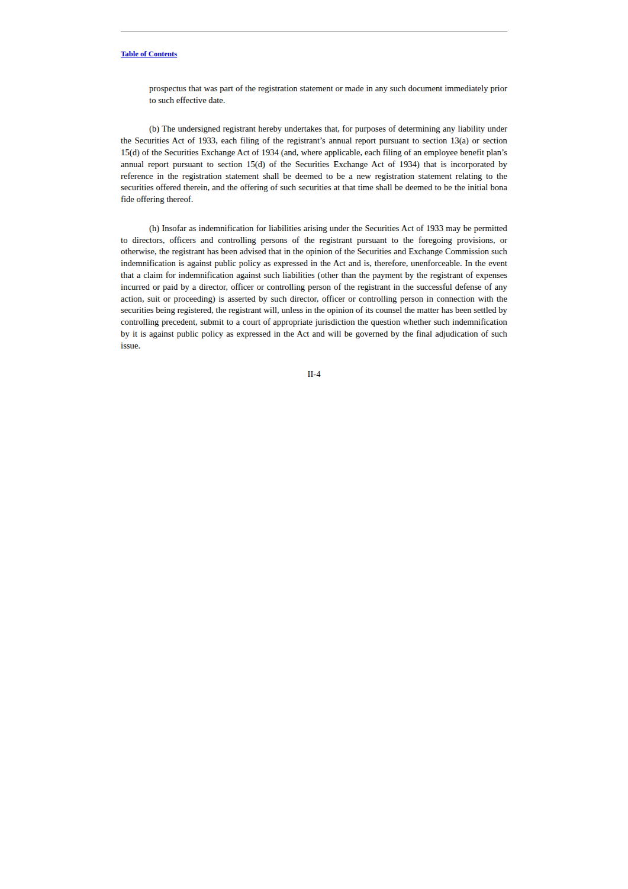Table of Contents
prospectus that was part of the registration statement or made in any such document immediately prior to such effective date.
(b) The undersigned registrant hereby undertakes that, for purposes of determining any liability under the Securities Act of 1933, each filing of the registrant’s annual report pursuant to section 13(a) or section 15(d) of the Securities Exchange Act of 1934 (and, where applicable, each filing of an employee benefit plan’s annual report pursuant to section 15(d) of the Securities Exchange Act of 1934) that is incorporated by reference in the registration statement shall be deemed to be a new registration statement relating to the securities offered therein, and the offering of such securities at that time shall be deemed to be the initial bona fide offering thereof.
(h) Insofar as indemnification for liabilities arising under the Securities Act of 1933 may be permitted to directors, officers and controlling persons of the registrant pursuant to the foregoing provisions, or otherwise, the registrant has been advised that in the opinion of the Securities and Exchange Commission such indemnification is against public policy as expressed in the Act and is, therefore, unenforceable. In the event that a claim for indemnification against such liabilities (other than the payment by the registrant of expenses incurred or paid by a director, officer or controlling person of the registrant in the successful defense of any action, suit or proceeding) is asserted by such director, officer or controlling person in connection with the securities being registered, the registrant will, unless in the opinion of its counsel the matter has been settled by controlling precedent, submit to a court of appropriate jurisdiction the question whether such indemnification by it is against public policy as expressed in the Act and will be governed by the final adjudication of such issue.
II-4